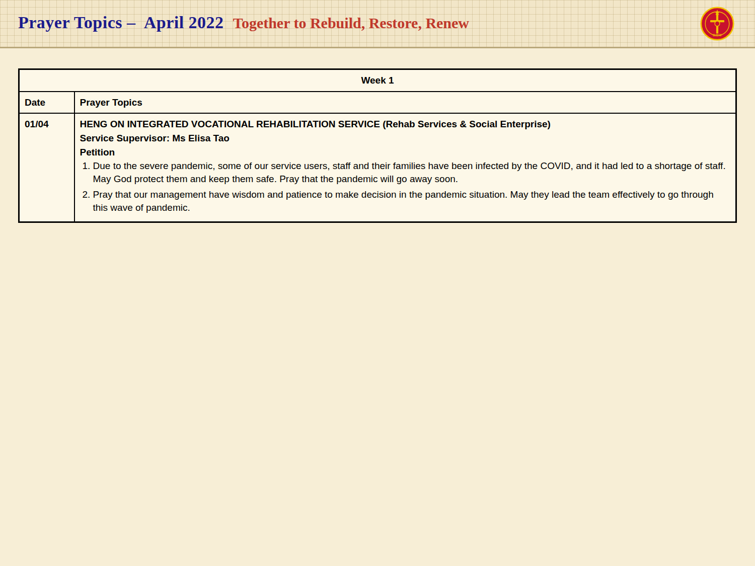Prayer Topics – April 2022 Together to Rebuild, Restore, Renew
救世軍
| Week 1 |
| --- |
| Date | Prayer Topics |
| 01/04 | HENG ON INTEGRATED VOCATIONAL REHABILITATION SERVICE (Rehab Services & Social Enterprise) Service Supervisor: Ms Elisa Tao Petition Due to the severe pandemic, some of our service users, staff and their families have been infected by the COVID, and it had led to a shortage of staff. May God protect them and keep them safe. Pray that the pandemic will go away soon. Pray that our management have wisdom and patience to make decision in the pandemic situation. May they lead the team effectively to go through this wave of pandemic. |